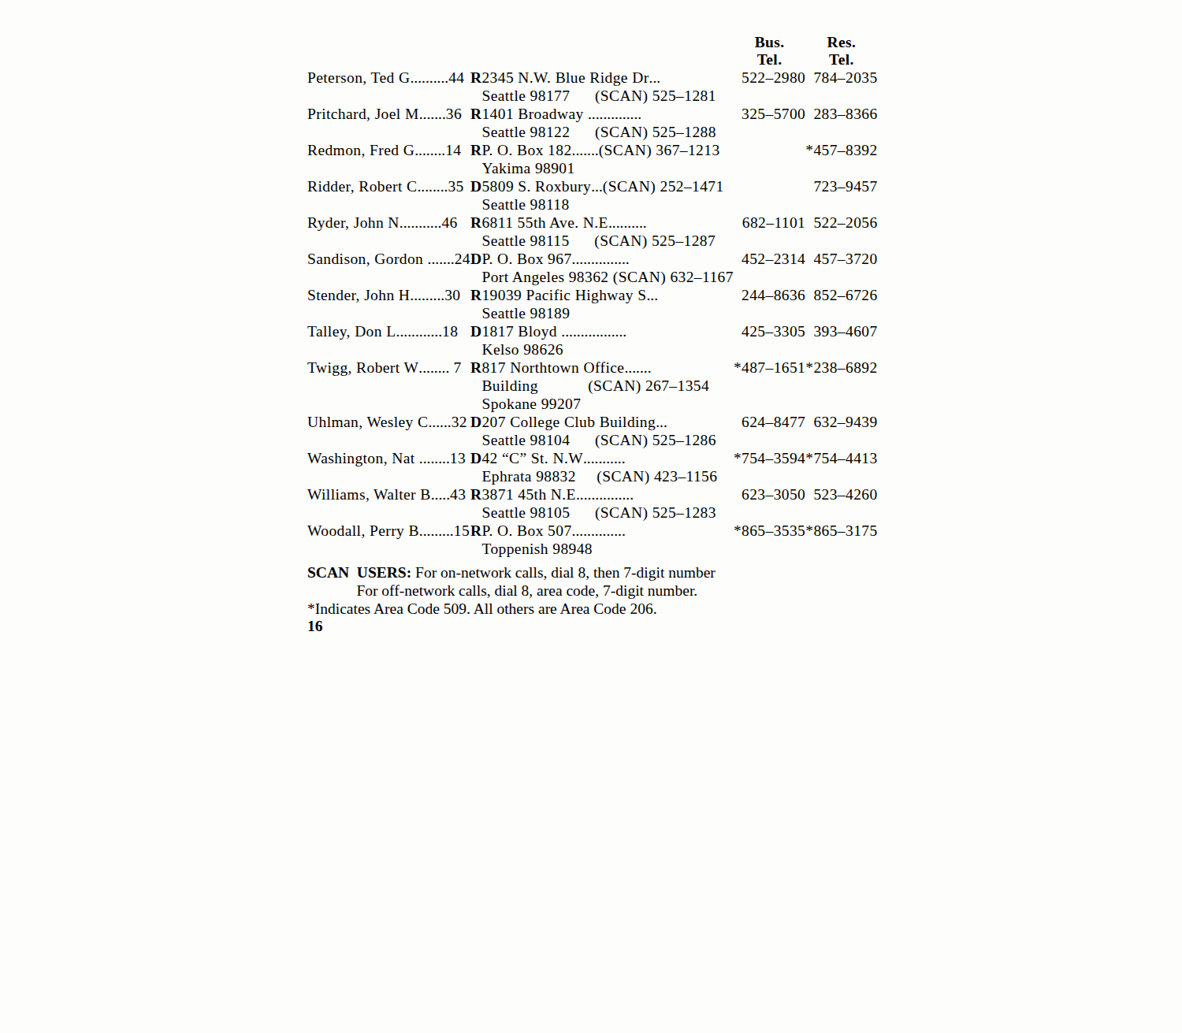| | | | Bus. Tel. | Res. Tel. |
| Peterson, Ted G .......... 44 | R | 2345 N.W. Blue Ridge Dr ... | 522–2980 | 784–2035 |
| | | Seattle 98177 (SCAN) 525–1281 | | |
| Pritchard, Joel M ....... 36 | R | 1401 Broadway .............. | 325–5700 | 283–8366 |
| | | Seattle 98122 (SCAN) 525–1288 | | |
| Redmon, Fred G ........ 14 | R | P. O. Box 182 ....... (SCAN) 367–1213 | | *457–8392 |
| | | Yakima 98901 | | |
| Ridder, Robert C ........ 35 | D | 5809 S. Roxbury ... (SCAN) 252–1471 | | 723–9457 |
| | | Seattle 98118 | | |
| Ryder, John N ........... 46 | R | 6811 55th Ave. N.E .......... | 682–1101 | 522–2056 |
| | | Seattle 98115 (SCAN) 525–1287 | | |
| Sandison, Gordon ....... 24 | D | P. O. Box 967 ............... | 452–2314 | 457–3720 |
| | | Port Angeles 98362 (SCAN) 632–1167 | | |
| Stender, John H ......... 30 | R | 19039 Pacific Highway S ... | 244–8636 | 852–6726 |
| | | Seattle 98189 | | |
| Talley, Don L ............ 18 | D | 1817 Bloyd ................. | 425–3305 | 393–4607 |
| | | Kelso 98626 | | |
| Twigg, Robert W ........ 7 | R | 817 Northtown Office ....... | *487–1651 | *238–6892 |
| | | Building (SCAN) 267–1354 | | |
| | | Spokane 99207 | | |
| Uhlman, Wesley C ...... 32 | D | 207 College Club Building ... | 624–8477 | 632–9439 |
| | | Seattle 98104 (SCAN) 525–1286 | | |
| Washington, Nat ........ 13 | D | 42 “C” St. N.W ........... | *754–3594 | *754–4413 |
| | | Ephrata 98832 (SCAN) 423–1156 | | |
| Williams, Walter B ..... 43 | R | 3871 45th N.E ............... | 623–3050 | 523–4260 |
| | | Seattle 98105 (SCAN) 525–1283 | | |
| Woodall, Perry B ......... 15 | R | P. O. Box 507 .............. | *865–3535 | *865–3175 |
| | | Toppenish 98948 | | |
SCAN USERS: For on-network calls, dial 8, then 7-digit number
For off-network calls, dial 8, area code, 7-digit number.
*Indicates Area Code 509. All others are Area Code 206.
16